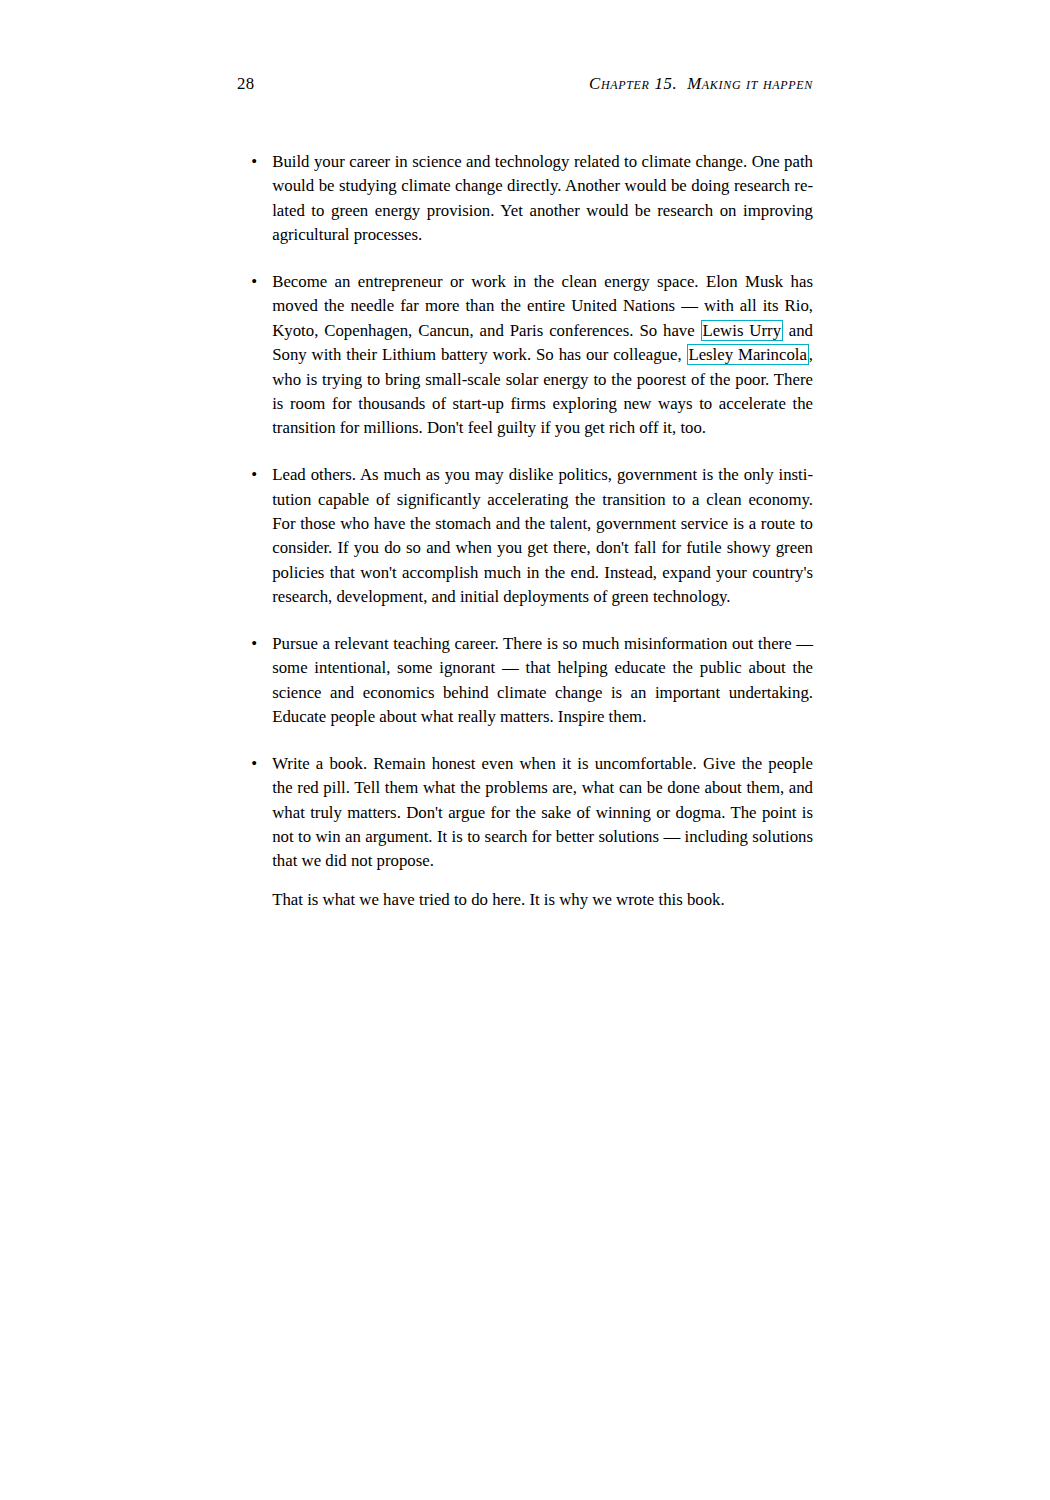28 Chapter 15. Making it happen
Build your career in science and technology related to climate change. One path would be studying climate change directly. Another would be doing research related to green energy provision. Yet another would be research on improving agricultural processes.
Become an entrepreneur or work in the clean energy space. Elon Musk has moved the needle far more than the entire United Nations — with all its Rio, Kyoto, Copenhagen, Cancun, and Paris conferences. So have Lewis Urry and Sony with their Lithium battery work. So has our colleague, Lesley Marincola, who is trying to bring small-scale solar energy to the poorest of the poor. There is room for thousands of start-up firms exploring new ways to accelerate the transition for millions. Don't feel guilty if you get rich off it, too.
Lead others. As much as you may dislike politics, government is the only institution capable of significantly accelerating the transition to a clean economy. For those who have the stomach and the talent, government service is a route to consider. If you do so and when you get there, don't fall for futile showy green policies that won't accomplish much in the end. Instead, expand your country's research, development, and initial deployments of green technology.
Pursue a relevant teaching career. There is so much misinformation out there — some intentional, some ignorant — that helping educate the public about the science and economics behind climate change is an important undertaking. Educate people about what really matters. Inspire them.
Write a book. Remain honest even when it is uncomfortable. Give the people the red pill. Tell them what the problems are, what can be done about them, and what truly matters. Don't argue for the sake of winning or dogma. The point is not to win an argument. It is to search for better solutions — including solutions that we did not propose.
That is what we have tried to do here. It is why we wrote this book.